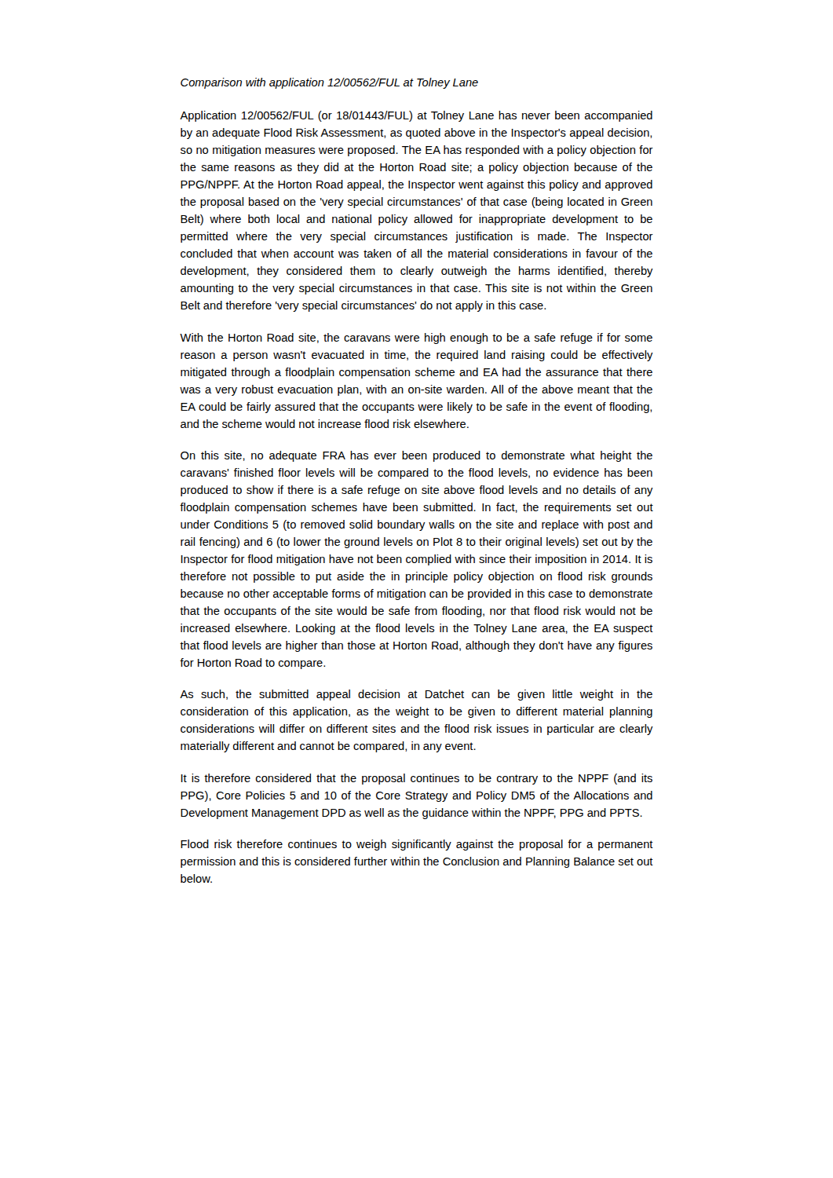Comparison with application 12/00562/FUL at Tolney Lane
Application 12/00562/FUL (or 18/01443/FUL) at Tolney Lane has never been accompanied by an adequate Flood Risk Assessment, as quoted above in the Inspector's appeal decision, so no mitigation measures were proposed. The EA has responded with a policy objection for the same reasons as they did at the Horton Road site; a policy objection because of the PPG/NPPF. At the Horton Road appeal, the Inspector went against this policy and approved the proposal based on the 'very special circumstances' of that case (being located in Green Belt) where both local and national policy allowed for inappropriate development to be permitted where the very special circumstances justification is made. The Inspector concluded that when account was taken of all the material considerations in favour of the development, they considered them to clearly outweigh the harms identified, thereby amounting to the very special circumstances in that case. This site is not within the Green Belt and therefore 'very special circumstances' do not apply in this case.
With the Horton Road site, the caravans were high enough to be a safe refuge if for some reason a person wasn't evacuated in time, the required land raising could be effectively mitigated through a floodplain compensation scheme and EA had the assurance that there was a very robust evacuation plan, with an on-site warden. All of the above meant that the EA could be fairly assured that the occupants were likely to be safe in the event of flooding, and the scheme would not increase flood risk elsewhere.
On this site, no adequate FRA has ever been produced to demonstrate what height the caravans' finished floor levels will be compared to the flood levels, no evidence has been produced to show if there is a safe refuge on site above flood levels and no details of any floodplain compensation schemes have been submitted. In fact, the requirements set out under Conditions 5 (to removed solid boundary walls on the site and replace with post and rail fencing) and 6 (to lower the ground levels on Plot 8 to their original levels) set out by the Inspector for flood mitigation have not been complied with since their imposition in 2014. It is therefore not possible to put aside the in principle policy objection on flood risk grounds because no other acceptable forms of mitigation can be provided in this case to demonstrate that the occupants of the site would be safe from flooding, nor that flood risk would not be increased elsewhere. Looking at the flood levels in the Tolney Lane area, the EA suspect that flood levels are higher than those at Horton Road, although they don't have any figures for Horton Road to compare.
As such, the submitted appeal decision at Datchet can be given little weight in the consideration of this application, as the weight to be given to different material planning considerations will differ on different sites and the flood risk issues in particular are clearly materially different and cannot be compared, in any event.
It is therefore considered that the proposal continues to be contrary to the NPPF (and its PPG), Core Policies 5 and 10 of the Core Strategy and Policy DM5 of the Allocations and Development Management DPD as well as the guidance within the NPPF, PPG and PPTS.
Flood risk therefore continues to weigh significantly against the proposal for a permanent permission and this is considered further within the Conclusion and Planning Balance set out below.